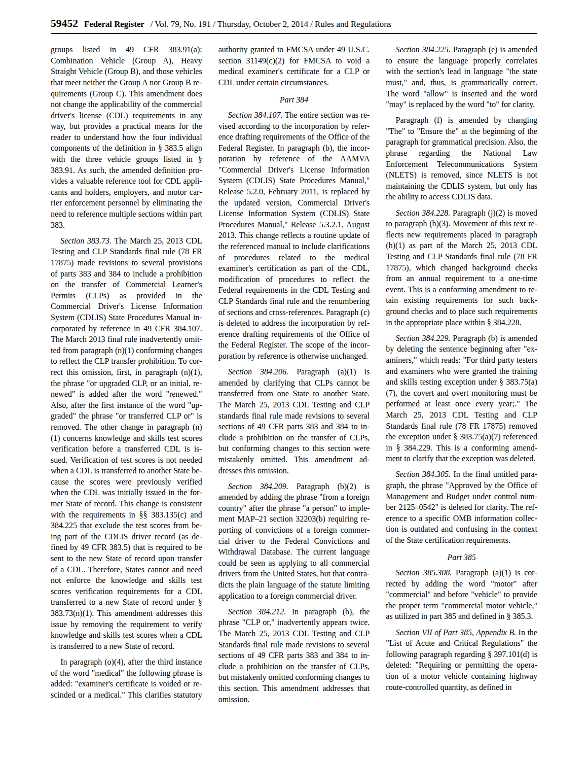59452 Federal Register / Vol. 79, No. 191 / Thursday, October 2, 2014 / Rules and Regulations
groups listed in 49 CFR 383.91(a): Combination Vehicle (Group A), Heavy Straight Vehicle (Group B), and those vehicles that meet neither the Group A nor Group B requirements (Group C). This amendment does not change the applicability of the commercial driver's license (CDL) requirements in any way, but provides a practical means for the reader to understand how the four individual components of the definition in § 383.5 align with the three vehicle groups listed in § 383.91. As such, the amended definition provides a valuable reference tool for CDL applicants and holders, employers, and motor carrier enforcement personnel by eliminating the need to reference multiple sections within part 383.
Section 383.73. The March 25, 2013 CDL Testing and CLP Standards final rule (78 FR 17875) made revisions to several provisions of parts 383 and 384 to include a prohibition on the transfer of Commercial Learner's Permits (CLPs) as provided in the Commercial Driver's License Information System (CDLIS) State Procedures Manual incorporated by reference in 49 CFR 384.107. The March 2013 final rule inadvertently omitted from paragraph (n)(1) conforming changes to reflect the CLP transfer prohibition. To correct this omission, first, in paragraph (n)(1), the phrase "or upgraded CLP, or an initial, renewed" is added after the word "renewed." Also, after the first instance of the word "upgraded" the phrase "or transferred CLP or" is removed. The other change in paragraph (n)(1) concerns knowledge and skills test scores verification before a transferred CDL is issued. Verification of test scores is not needed when a CDL is transferred to another State because the scores were previously verified when the CDL was initially issued in the former State of record. This change is consistent with the requirements in §§ 383.135(c) and 384.225 that exclude the test scores from being part of the CDLIS driver record (as defined by 49 CFR 383.5) that is required to be sent to the new State of record upon transfer of a CDL. Therefore, States cannot and need not enforce the knowledge and skills test scores verification requirements for a CDL transferred to a new State of record under § 383.73(n)(1). This amendment addresses this issue by removing the requirement to verify knowledge and skills test scores when a CDL is transferred to a new State of record.
In paragraph (o)(4), after the third instance of the word "medical" the following phrase is added: "examiner's certificate is voided or rescinded or a medical." This clarifies statutory authority granted to FMCSA under 49 U.S.C. section 31149(c)(2) for FMCSA to void a medical examiner's certificate for a CLP or CDL under certain circumstances.
Part 384
Section 384.107. The entire section was revised according to the incorporation by reference drafting requirements of the Office of the Federal Register. In paragraph (b), the incorporation by reference of the AAMVA "Commercial Driver's License Information System (CDLIS) State Procedures Manual," Release 5.2.0, February 2011, is replaced by the updated version, Commercial Driver's License Information System (CDLIS) State Procedures Manual," Release 5.3.2.1, August 2013. This change reflects a routine update of the referenced manual to include clarifications of procedures related to the medical examiner's certification as part of the CDL, modification of procedures to reflect the Federal requirements in the CDL Testing and CLP Standards final rule and the renumbering of sections and cross-references. Paragraph (c) is deleted to address the incorporation by reference drafting requirements of the Office of the Federal Register. The scope of the incorporation by reference is otherwise unchanged.
Section 384.206. Paragraph (a)(1) is amended by clarifying that CLPs cannot be transferred from one State to another State. The March 25, 2013 CDL Testing and CLP standards final rule made revisions to several sections of 49 CFR parts 383 and 384 to include a prohibition on the transfer of CLPs, but conforming changes to this section were mistakenly omitted. This amendment addresses this omission.
Section 384.209. Paragraph (b)(2) is amended by adding the phrase "from a foreign country" after the phrase "a person" to implement MAP–21 section 32203(b) requiring reporting of convictions of a foreign commercial driver to the Federal Convictions and Withdrawal Database. The current language could be seen as applying to all commercial drivers from the United States, but that contradicts the plain language of the statute limiting application to a foreign commercial driver.
Section 384.212. In paragraph (b), the phrase "CLP or," inadvertently appears twice. The March 25, 2013 CDL Testing and CLP Standards final rule made revisions to several sections of 49 CFR parts 383 and 384 to include a prohibition on the transfer of CLPs, but mistakenly omitted conforming changes to this section. This amendment addresses that omission.
Section 384.225. Paragraph (e) is amended to ensure the language properly correlates with the section's lead in language "the state must," and, thus, is grammatically correct. The word "allow" is inserted and the word "may" is replaced by the word "to" for clarity.
Paragraph (f) is amended by changing "The" to "Ensure the" at the beginning of the paragraph for grammatical precision. Also, the phrase regarding the National Law Enforcement Telecommunications System (NLETS) is removed, since NLETS is not maintaining the CDLIS system, but only has the ability to access CDLIS data.
Section 384.228. Paragraph (j)(2) is moved to paragraph (h)(3). Movement of this text reflects new requirements placed in paragraph (h)(1) as part of the March 25, 2013 CDL Testing and CLP Standards final rule (78 FR 17875), which changed background checks from an annual requirement to a one-time event. This is a conforming amendment to retain existing requirements for such background checks and to place such requirements in the appropriate place within § 384.228.
Section 384.229. Paragraph (b) is amended by deleting the sentence beginning after "examiners," which reads: "For third party testers and examiners who were granted the training and skills testing exception under § 383.75(a)(7), the covert and overt monitoring must be performed at least once every year;." The March 25, 2013 CDL Testing and CLP Standards final rule (78 FR 17875) removed the exception under § 383.75(a)(7) referenced in § 384.229. This is a conforming amendment to clarify that the exception was deleted.
Section 384.305. In the final untitled paragraph, the phrase "Approved by the Office of Management and Budget under control number 2125–0542" is deleted for clarity. The reference to a specific OMB information collection is outdated and confusing in the context of the State certification requirements.
Part 385
Section 385.308. Paragraph (a)(1) is corrected by adding the word "motor" after "commercial" and before "vehicle" to provide the proper term "commercial motor vehicle," as utilized in part 385 and defined in § 385.3.
Section VII of Part 385, Appendix B. In the "List of Acute and Critical Regulations" the following paragraph regarding § 397.101(d) is deleted: "Requiring or permitting the operation of a motor vehicle containing highway route-controlled quantity, as defined in